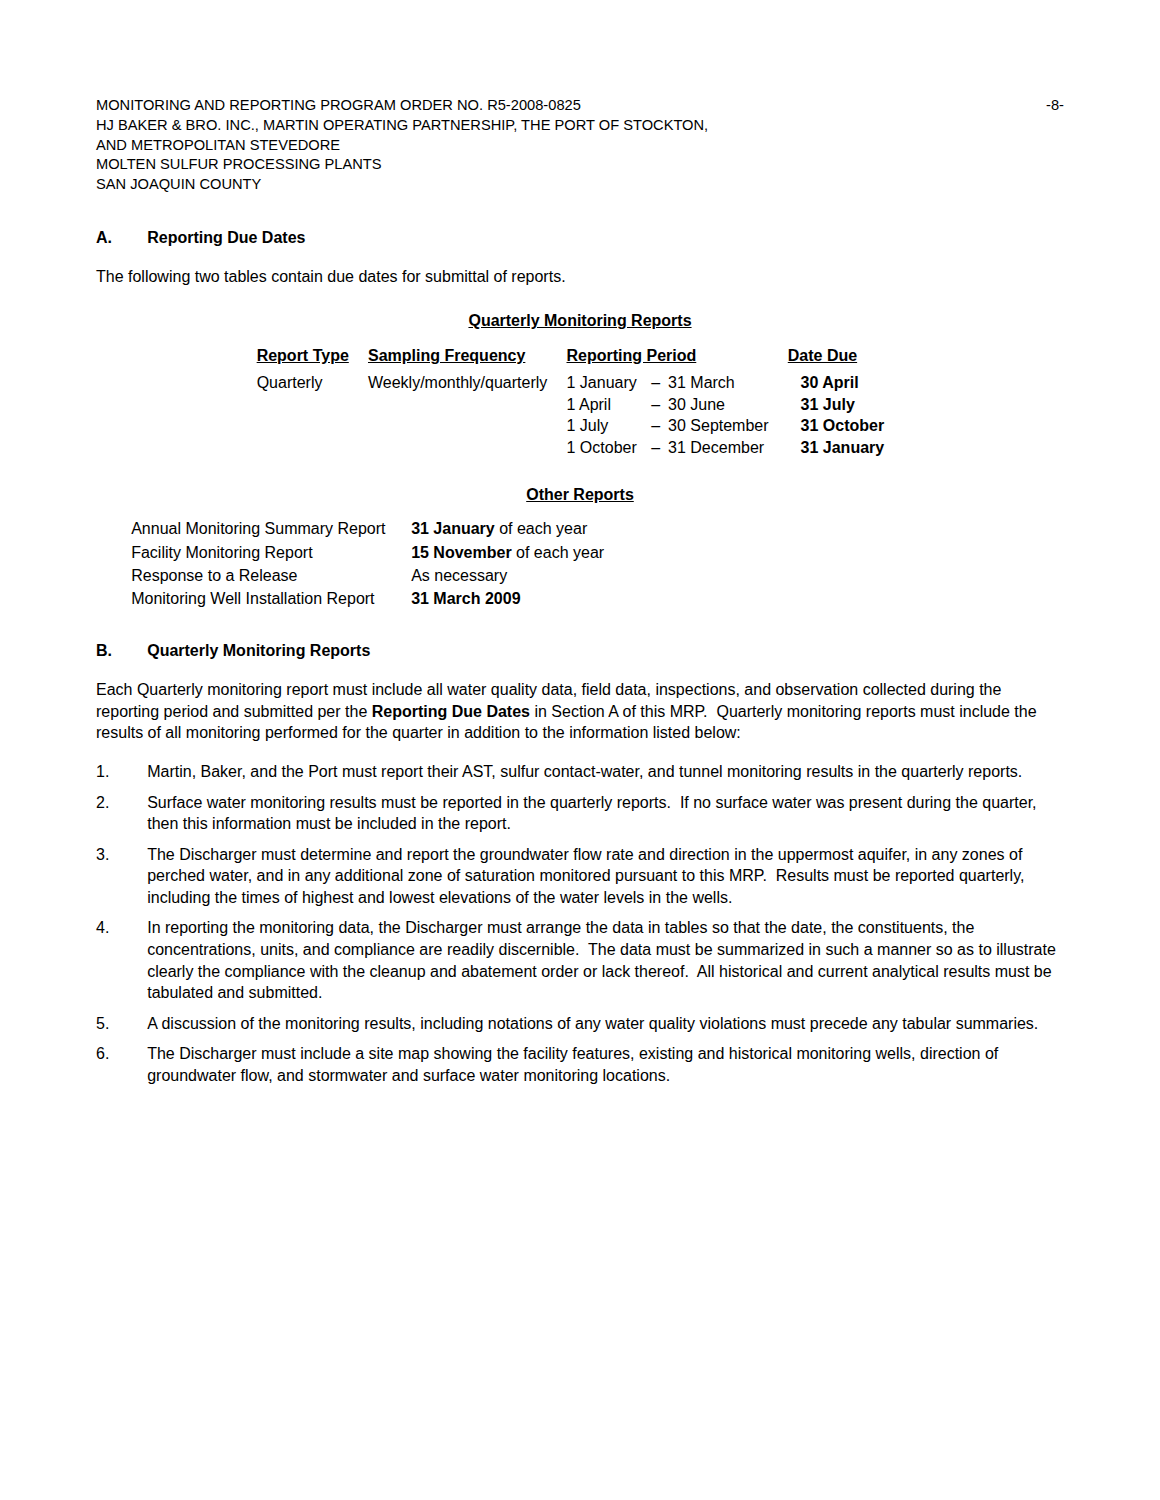MONITORING AND REPORTING PROGRAM ORDER NO. R5-2008-0825-8- HJ BAKER & BRO. INC., MARTIN OPERATING PARTNERSHIP, THE PORT OF STOCKTON, AND METROPOLITAN STEVEDORE MOLTEN SULFUR PROCESSING PLANTS SAN JOAQUIN COUNTY
A. Reporting Due Dates
The following two tables contain due dates for submittal of reports.
Quarterly Monitoring Reports
| Report Type | Sampling Frequency | Reporting Period | Date Due |
| --- | --- | --- | --- |
| Quarterly | Weekly/monthly/quarterly | 1 January | – | 31 March | 30 April |
| 1 April | – | 30 June | 31 July |
| 1 July | – | 30 September | 31 October |
| 1 October | – | 31 December | 31 January |
Other Reports
| Annual Monitoring Summary Report | 31 January of each year |
| Facility Monitoring Report | 15 November of each year |
| Response to a Release | As necessary |
| Monitoring Well Installation Report | 31 March 2009 |
B. Quarterly Monitoring Reports
Each Quarterly monitoring report must include all water quality data, field data, inspections, and observation collected during the reporting period and submitted per the Reporting Due Dates in Section A of this MRP. Quarterly monitoring reports must include the results of all monitoring performed for the quarter in addition to the information listed below:
Martin, Baker, and the Port must report their AST, sulfur contact-water, and tunnel monitoring results in the quarterly reports.
Surface water monitoring results must be reported in the quarterly reports. If no surface water was present during the quarter, then this information must be included in the report.
The Discharger must determine and report the groundwater flow rate and direction in the uppermost aquifer, in any zones of perched water, and in any additional zone of saturation monitored pursuant to this MRP. Results must be reported quarterly, including the times of highest and lowest elevations of the water levels in the wells.
In reporting the monitoring data, the Discharger must arrange the data in tables so that the date, the constituents, the concentrations, units, and compliance are readily discernible. The data must be summarized in such a manner so as to illustrate clearly the compliance with the cleanup and abatement order or lack thereof. All historical and current analytical results must be tabulated and submitted.
A discussion of the monitoring results, including notations of any water quality violations must precede any tabular summaries.
The Discharger must include a site map showing the facility features, existing and historical monitoring wells, direction of groundwater flow, and stormwater and surface water monitoring locations.